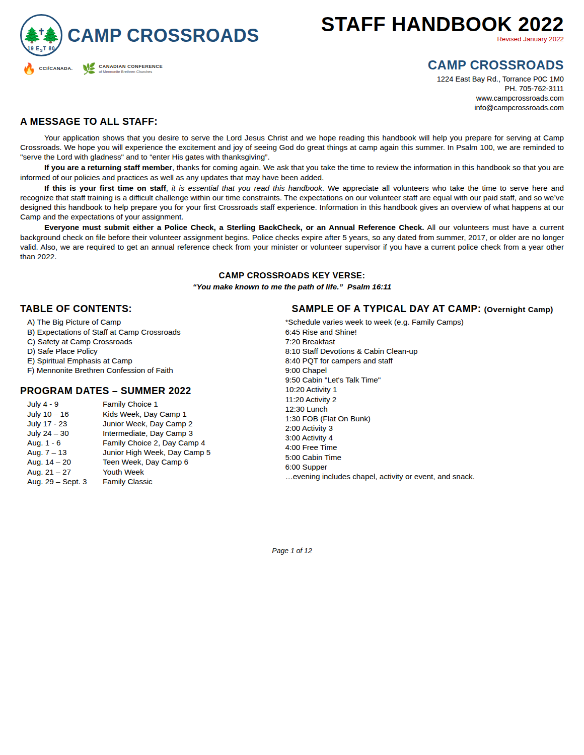🌲🌲 ✝ 19 EST 80
CAMP CROSSROADS
🔥 CCI/CANADA.
🌿 CANADIAN CONFERENCE of Mennonite Brethren Churches
STAFF HANDBOOK 2022
Revised January 2022
CAMP CROSSROADS 1224 East Bay Rd., Torrance P0C 1M0
PH. 705-762-3111
www.campcrossroads.com
info@campcrossroads.com
A MESSAGE TO ALL STAFF:
Your application shows that you desire to serve the Lord Jesus Christ and we hope reading this handbook will help you prepare for serving at Camp Crossroads. We hope you will experience the excitement and joy of seeing God do great things at camp again this summer. In Psalm 100, we are reminded to "serve the Lord with gladness" and to “enter His gates with thanksgiving”.
If you are a returning staff member, thanks for coming again. We ask that you take the time to review the information in this handbook so that you are informed of our policies and practices as well as any updates that may have been added.
If this is your first time on staff, it is essential that you read this handbook. We appreciate all volunteers who take the time to serve here and recognize that staff training is a difficult challenge within our time constraints. The expectations on our volunteer staff are equal with our paid staff, and so we’ve designed this handbook to help prepare you for your first Crossroads staff experience. Information in this handbook gives an overview of what happens at our Camp and the expectations of your assignment.
Everyone must submit either a Police Check, a Sterling BackCheck, or an Annual Reference Check. All our volunteers must have a current background check on file before their volunteer assignment begins. Police checks expire after 5 years, so any dated from summer, 2017, or older are no longer valid. Also, we are required to get an annual reference check from your minister or volunteer supervisor if you have a current police check from a year other than 2022.
CAMP CROSSROADS KEY VERSE:
“You make known to me the path of life.” Psalm 16:11
TABLE OF CONTENTS:
A) The Big Picture of Camp
B) Expectations of Staff at Camp Crossroads
C) Safety at Camp Crossroads
D) Safe Place Policy
E) Spiritual Emphasis at Camp
F) Mennonite Brethren Confession of Faith
PROGRAM DATES – SUMMER 2022
| July 4 - 9 | Family Choice 1 |
| July 10 – 16 | Kids Week, Day Camp 1 |
| July 17 - 23 | Junior Week, Day Camp 2 |
| July 24 – 30 | Intermediate, Day Camp 3 |
| Aug. 1 - 6 | Family Choice 2, Day Camp 4 |
| Aug. 7 – 13 | Junior High Week, Day Camp 5 |
| Aug. 14 – 20 | Teen Week, Day Camp 6 |
| Aug. 21 – 27 | Youth Week |
| Aug. 29 – Sept. 3 | Family Classic |
SAMPLE OF A TYPICAL DAY AT CAMP: (Overnight Camp)
*Schedule varies week to week (e.g. Family Camps)
6:45 Rise and Shine!
7:20 Breakfast
8:10 Staff Devotions & Cabin Clean-up
8:40 PQT for campers and staff
9:00 Chapel
9:50 Cabin "Let's Talk Time"
10:20 Activity 1
11:20 Activity 2
12:30 Lunch
1:30 FOB (Flat On Bunk)
2:00 Activity 3
3:00 Activity 4
4:00 Free Time
5:00 Cabin Time
6:00 Supper
…evening includes chapel, activity or event, and snack.
Page 1 of 12